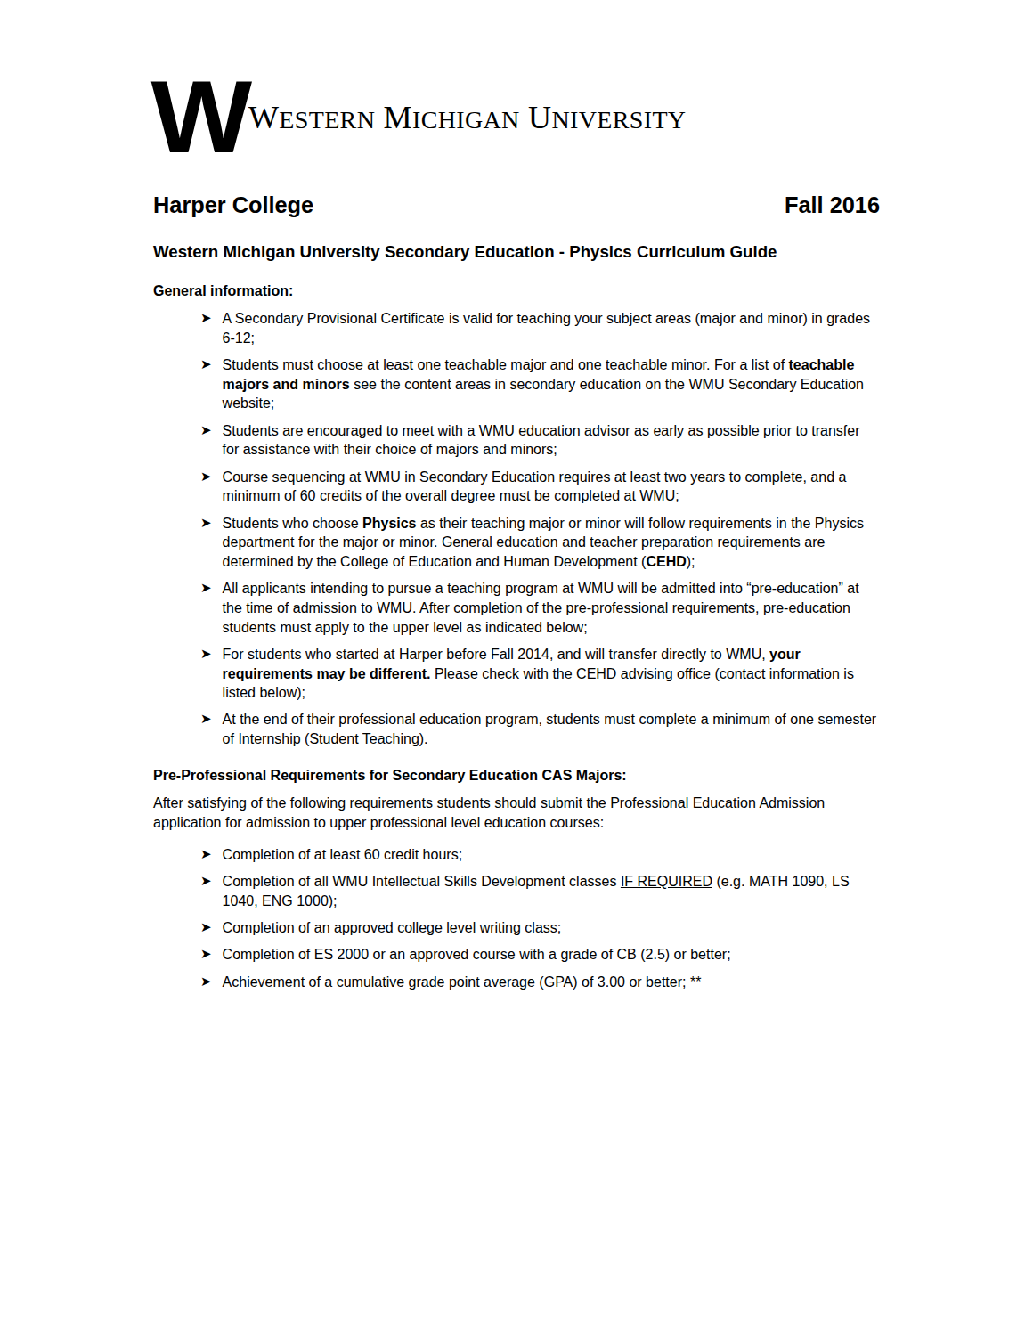W WESTERN MICHIGAN UNIVERSITY
Harper College Fall 2016
Western Michigan University Secondary Education - Physics Curriculum Guide
General information:
A Secondary Provisional Certificate is valid for teaching your subject areas (major and minor) in grades 6-12;
Students must choose at least one teachable major and one teachable minor. For a list of teachable majors and minors see the content areas in secondary education on the WMU Secondary Education website;
Students are encouraged to meet with a WMU education advisor as early as possible prior to transfer for assistance with their choice of majors and minors;
Course sequencing at WMU in Secondary Education requires at least two years to complete, and a minimum of 60 credits of the overall degree must be completed at WMU;
Students who choose Physics as their teaching major or minor will follow requirements in the Physics department for the major or minor. General education and teacher preparation requirements are determined by the College of Education and Human Development (CEHD);
All applicants intending to pursue a teaching program at WMU will be admitted into “pre-education” at the time of admission to WMU. After completion of the pre-professional requirements, pre-education students must apply to the upper level as indicated below;
For students who started at Harper before Fall 2014, and will transfer directly to WMU, your requirements may be different. Please check with the CEHD advising office (contact information is listed below);
At the end of their professional education program, students must complete a minimum of one semester of Internship (Student Teaching).
Pre-Professional Requirements for Secondary Education CAS Majors:
After satisfying of the following requirements students should submit the Professional Education Admission application for admission to upper professional level education courses:
Completion of at least 60 credit hours;
Completion of all WMU Intellectual Skills Development classes IF REQUIRED (e.g. MATH 1090, LS 1040, ENG 1000);
Completion of an approved college level writing class;
Completion of ES 2000 or an approved course with a grade of CB (2.5) or better;
Achievement of a cumulative grade point average (GPA) of 3.00 or better; **